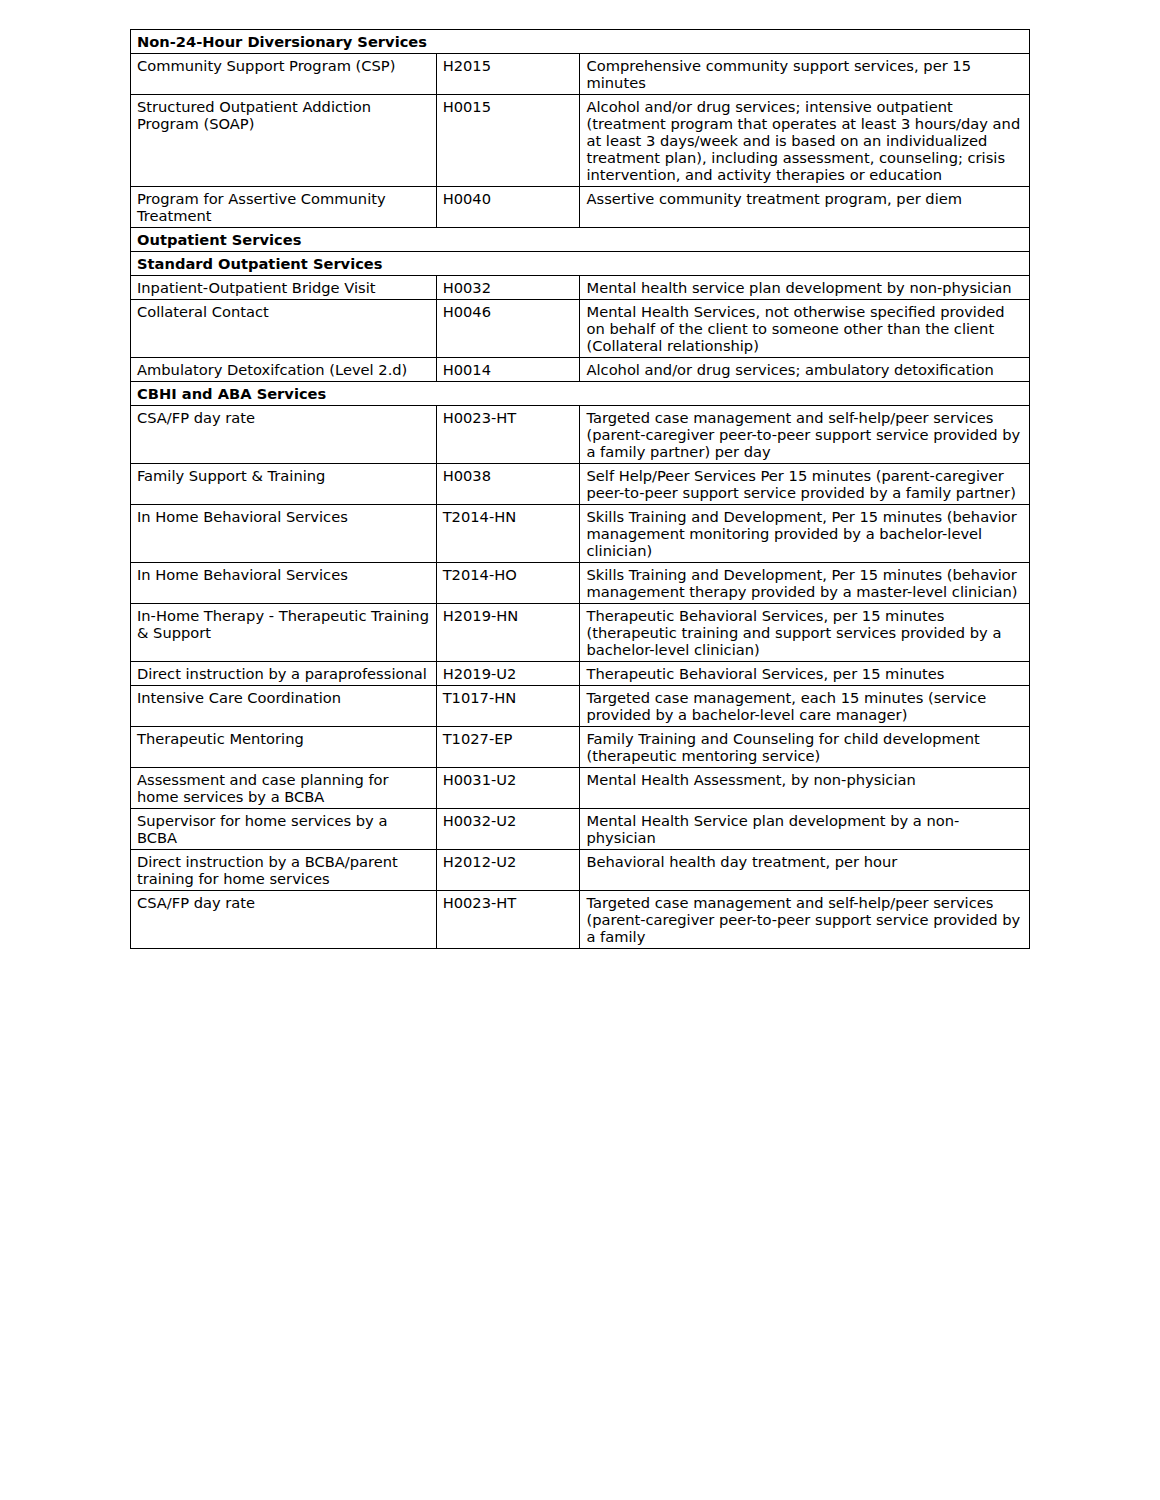| Non-24-Hour Diversionary Services |
| Community Support Program (CSP) | H2015 | Comprehensive community support services, per 15 minutes |
| Structured Outpatient Addiction Program (SOAP) | H0015 | Alcohol and/or drug services; intensive outpatient (treatment program that operates at least 3 hours/day and at least 3 days/week and is based on an individualized treatment plan), including assessment, counseling; crisis intervention, and activity therapies or education |
| Program for Assertive Community Treatment | H0040 | Assertive community treatment program, per diem |
| Outpatient Services |
| Standard Outpatient Services |
| Inpatient-Outpatient Bridge Visit | H0032 | Mental health service plan development by non-physician |
| Collateral Contact | H0046 | Mental Health Services, not otherwise specified provided on behalf of the client to someone other than the client (Collateral relationship) |
| Ambulatory Detoxifcation (Level 2.d) | H0014 | Alcohol and/or drug services; ambulatory detoxification |
| CBHI and ABA Services |
| CSA/FP day rate | H0023-HT | Targeted case management and self-help/peer services (parent-caregiver peer-to-peer support service provided by a family partner) per day |
| Family Support & Training | H0038 | Self Help/Peer Services Per 15 minutes (parent-caregiver peer-to-peer support service provided by a family partner) |
| In Home Behavioral Services | T2014-HN | Skills Training and Development, Per 15 minutes (behavior management monitoring provided by a bachelor-level clinician) |
| In Home Behavioral Services | T2014-HO | Skills Training and Development, Per 15 minutes (behavior management therapy provided by a master-level clinician) |
| In-Home Therapy - Therapeutic Training & Support | H2019-HN | Therapeutic Behavioral Services, per 15 minutes (therapeutic training and support services provided by a bachelor-level clinician) |
| Direct instruction by a paraprofessional | H2019-U2 | Therapeutic Behavioral Services, per 15 minutes |
| Intensive Care Coordination | T1017-HN | Targeted case management, each 15 minutes (service provided by a bachelor-level care manager) |
| Therapeutic Mentoring | T1027-EP | Family Training and Counseling for child development (therapeutic mentoring service) |
| Assessment and case planning for home services by a BCBA | H0031-U2 | Mental Health Assessment, by non-physician |
| Supervisor for home services by a BCBA | H0032-U2 | Mental Health Service plan development by a non-physician |
| Direct instruction by a BCBA/parent training for home services | H2012-U2 | Behavioral health day treatment, per hour |
| CSA/FP day rate | H0023-HT | Targeted case management and self-help/peer services (parent-caregiver peer-to-peer support service provided by a family |